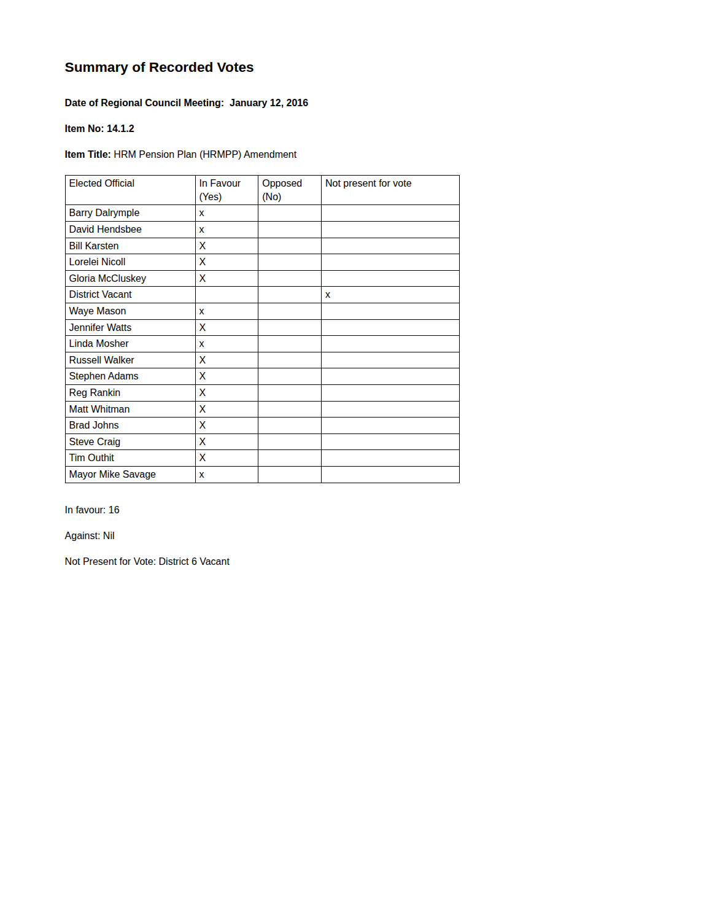Summary of Recorded Votes
Date of Regional Council Meeting: January 12, 2016
Item No: 14.1.2
Item Title: HRM Pension Plan (HRMPP) Amendment
| Elected Official | In Favour (Yes) | Opposed (No) | Not present for vote |
| --- | --- | --- | --- |
| Barry Dalrymple | x | | |
| David Hendsbee | x | | |
| Bill Karsten | X | | |
| Lorelei Nicoll | X | | |
| Gloria McCluskey | X | | |
| District Vacant | | | x |
| Waye Mason | x | | |
| Jennifer Watts | X | | |
| Linda Mosher | x | | |
| Russell Walker | X | | |
| Stephen Adams | X | | |
| Reg Rankin | X | | |
| Matt Whitman | X | | |
| Brad Johns | X | | |
| Steve Craig | X | | |
| Tim Outhit | X | | |
| Mayor Mike Savage | x | | |
In favour: 16
Against: Nil
Not Present for Vote: District 6 Vacant